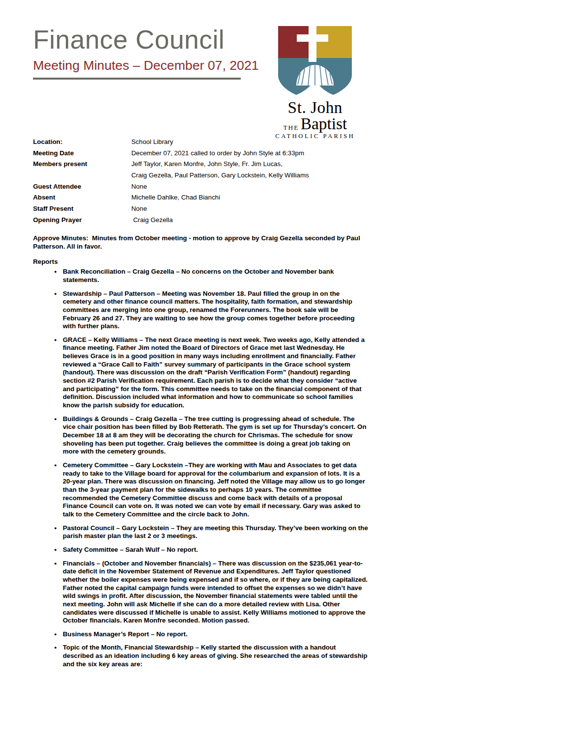Finance Council
Meeting Minutes – December 07, 2021
St. John
THE Baptist
CATHOLIC PARISH
| Location: | School Library |
| Meeting Date | December 07, 2021 called to order by John Style at 6:33pm |
| Members present | Jeff Taylor, Karen Monfre, John Style, Fr. Jim Lucas, |
| | Craig Gezella, Paul Patterson, Gary Lockstein, Kelly Williams |
| Guest Attendee | None |
| Absent | Michelle Dahlke, Chad Bianchi |
| Staff Present | None |
| Opening Prayer | Craig Gezella |
Approve Minutes: Minutes from October meeting - motion to approve by Craig Gezella seconded by Paul Patterson. All in favor.
Reports
Bank Reconciliation – Craig Gezella – No concerns on the October and November bank statements.
Stewardship – Paul Patterson – Meeting was November 18. Paul filled the group in on the cemetery and other finance council matters. The hospitality, faith formation, and stewardship committees are merging into one group, renamed the Forerunners. The book sale will be February 26 and 27. They are waiting to see how the group comes together before proceeding with further plans.
GRACE – Kelly Williams – The next Grace meeting is next week. Two weeks ago, Kelly attended a finance meeting. Father Jim noted the Board of Directors of Grace met last Wednesday. He believes Grace is in a good position in many ways including enrollment and financially. Father reviewed a “Grace Call to Faith” survey summary of participants in the Grace school system (handout). There was discussion on the draft “Parish Verification Form” (handout) regarding section #2 Parish Verification requirement. Each parish is to decide what they consider “active and participating” for the form. This committee needs to take on the financial component of that definition. Discussion included what information and how to communicate so school families know the parish subsidy for education.
Buildings & Grounds – Craig Gezella – The tree cutting is progressing ahead of schedule. The vice chair position has been filled by Bob Retterath. The gym is set up for Thursday’s concert. On December 18 at 8 am they will be decorating the church for Chrismas. The schedule for snow shoveling has been put together. Craig believes the committee is doing a great job taking on more with the cemetery grounds.
Cemetery Committee – Gary Lockstein –They are working with Mau and Associates to get data ready to take to the Village board for approval for the columbarium and expansion of lots. It is a 20-year plan. There was discussion on financing. Jeff noted the Village may allow us to go longer than the 3-year payment plan for the sidewalks to perhaps 10 years. The committee recommended the Cemetery Committee discuss and come back with details of a proposal Finance Council can vote on. It was noted we can vote by email if necessary. Gary was asked to talk to the Cemetery Committee and the circle back to John.
Pastoral Council – Gary Lockstein – They are meeting this Thursday. They’ve been working on the parish master plan the last 2 or 3 meetings.
Safety Committee – Sarah Wulf – No report.
Financials – (October and November financials) – There was discussion on the $235,061 year-to-date deficit in the November Statement of Revenue and Expenditures. Jeff Taylor questioned whether the boiler expenses were being expensed and if so where, or if they are being capitalized. Father noted the capital campaign funds were intended to offset the expenses so we didn’t have wild swings in profit. After discussion, the November financial statements were tabled until the next meeting. John will ask Michelle if she can do a more detailed review with Lisa. Other candidates were discussed if Michelle is unable to assist. Kelly Williams motioned to approve the October financials. Karen Monfre seconded. Motion passed.
Business Manager’s Report – No report.
Topic of the Month, Financial Stewardship – Kelly started the discussion with a handout described as an ideation including 6 key areas of giving. She researched the areas of stewardship and the six key areas are: